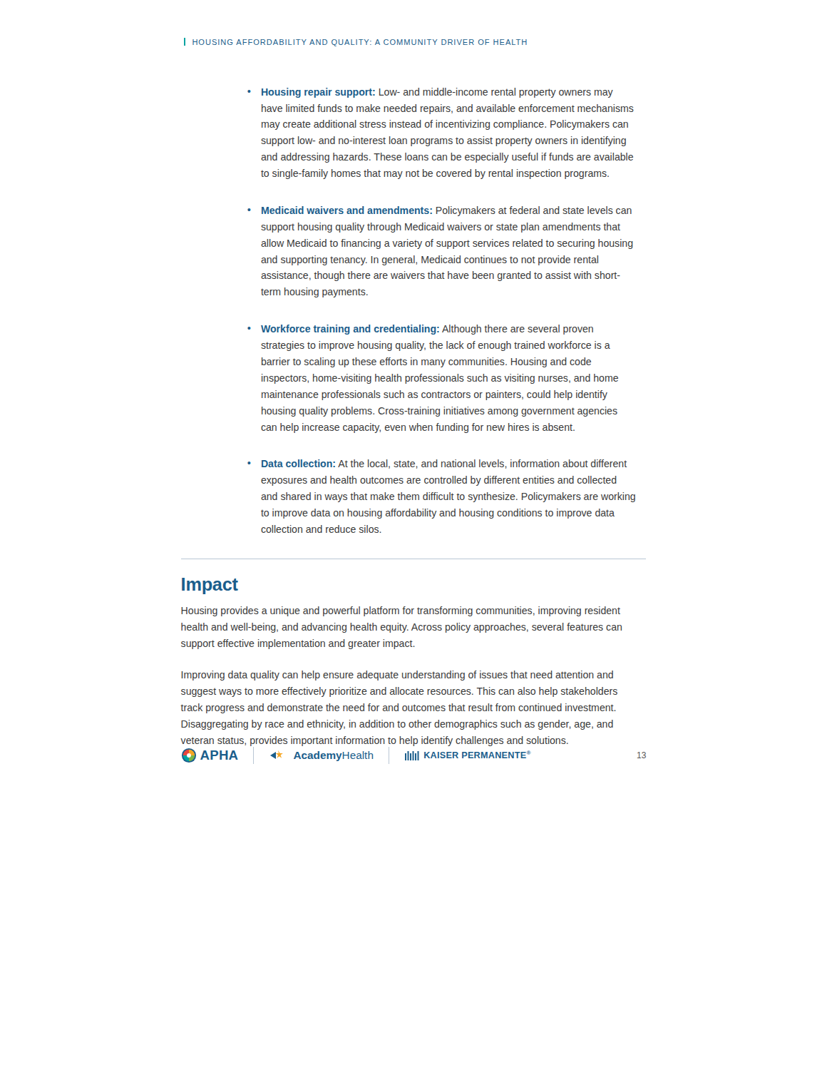Housing Affordability and Quality: A Community Driver of Health
Housing repair support: Low- and middle-income rental property owners may have limited funds to make needed repairs, and available enforcement mechanisms may create additional stress instead of incentivizing compliance. Policymakers can support low- and no-interest loan programs to assist property owners in identifying and addressing hazards. These loans can be especially useful if funds are available to single-family homes that may not be covered by rental inspection programs.
Medicaid waivers and amendments: Policymakers at federal and state levels can support housing quality through Medicaid waivers or state plan amendments that allow Medicaid to financing a variety of support services related to securing housing and supporting tenancy. In general, Medicaid continues to not provide rental assistance, though there are waivers that have been granted to assist with short-term housing payments.
Workforce training and credentialing: Although there are several proven strategies to improve housing quality, the lack of enough trained workforce is a barrier to scaling up these efforts in many communities. Housing and code inspectors, home-visiting health professionals such as visiting nurses, and home maintenance professionals such as contractors or painters, could help identify housing quality problems. Cross-training initiatives among government agencies can help increase capacity, even when funding for new hires is absent.
Data collection: At the local, state, and national levels, information about different exposures and health outcomes are controlled by different entities and collected and shared in ways that make them difficult to synthesize. Policymakers are working to improve data on housing affordability and housing conditions to improve data collection and reduce silos.
Impact
Housing provides a unique and powerful platform for transforming communities, improving resident health and well-being, and advancing health equity. Across policy approaches, several features can support effective implementation and greater impact.
Improving data quality can help ensure adequate understanding of issues that need attention and suggest ways to more effectively prioritize and allocate resources. This can also help stakeholders track progress and demonstrate the need for and outcomes that result from continued investment. Disaggregating by race and ethnicity, in addition to other demographics such as gender, age, and veteran status, provides important information to help identify challenges and solutions.
APHA
AcademyHealth
KAISER PERMANENTE®
13